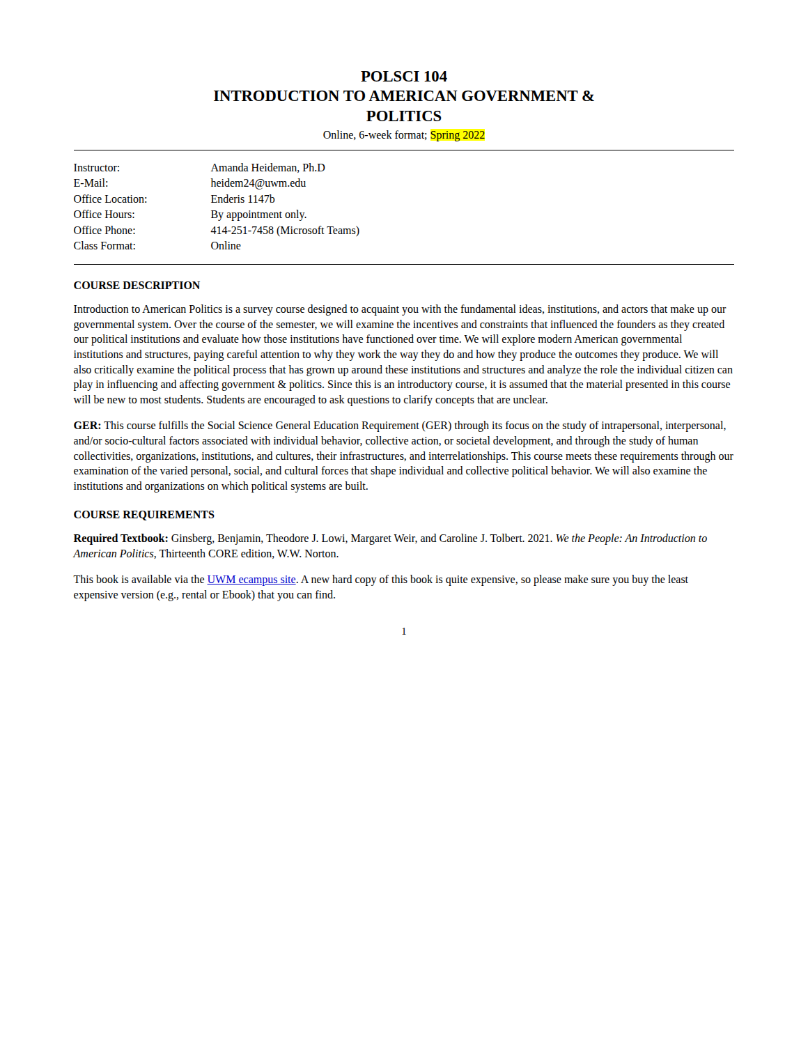POLSCI 104
INTRODUCTION TO AMERICAN GOVERNMENT &
POLITICS
Online, 6-week format; Spring 2022
| Instructor: | Amanda Heideman, Ph.D |
| E-Mail: | heidem24@uwm.edu |
| Office Location: | Enderis 1147b |
| Office Hours: | By appointment only. |
| Office Phone: | 414-251-7458 (Microsoft Teams) |
| Class Format: | Online |
COURSE DESCRIPTION
Introduction to American Politics is a survey course designed to acquaint you with the fundamental ideas, institutions, and actors that make up our governmental system. Over the course of the semester, we will examine the incentives and constraints that influenced the founders as they created our political institutions and evaluate how those institutions have functioned over time. We will explore modern American governmental institutions and structures, paying careful attention to why they work the way they do and how they produce the outcomes they produce. We will also critically examine the political process that has grown up around these institutions and structures and analyze the role the individual citizen can play in influencing and affecting government & politics. Since this is an introductory course, it is assumed that the material presented in this course will be new to most students. Students are encouraged to ask questions to clarify concepts that are unclear.
GER: This course fulfills the Social Science General Education Requirement (GER) through its focus on the study of intrapersonal, interpersonal, and/or socio-cultural factors associated with individual behavior, collective action, or societal development, and through the study of human collectivities, organizations, institutions, and cultures, their infrastructures, and interrelationships. This course meets these requirements through our examination of the varied personal, social, and cultural forces that shape individual and collective political behavior. We will also examine the institutions and organizations on which political systems are built.
COURSE REQUIREMENTS
Required Textbook: Ginsberg, Benjamin, Theodore J. Lowi, Margaret Weir, and Caroline J. Tolbert. 2021. We the People: An Introduction to American Politics, Thirteenth CORE edition, W.W. Norton.
This book is available via the UWM ecampus site. A new hard copy of this book is quite expensive, so please make sure you buy the least expensive version (e.g., rental or Ebook) that you can find.
1